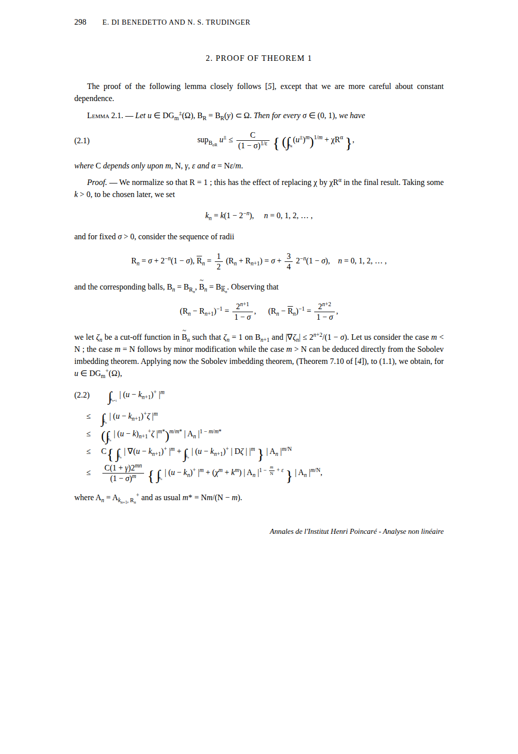298 E. DI BENEDETTO AND N. S. TRUDINGER
2. PROOF OF THEOREM 1
The proof of the following lemma closely follows [5], except that we are more careful about constant dependence.
Lemma 2.1. — Let u ∈ DGm±(Ω), BR = BR(y) ⊂ Ω. Then for every σ ∈ (0, 1), we have
(2.1) supBσR u± ≤ C(1 − σ)1/ε { (∫BR(u±)m)1/m + χRα },
where C depends only upon m, N, γ, ε and α = Nε/m.
Proof. — We normalize so that R = 1 ; this has the effect of replacing χ by χRα in the final result. Taking some k > 0, to be chosen later, we set
kn = k(1 − 2−n), n = 0, 1, 2, … ,
and for fixed σ > 0, consider the sequence of radii
Rn = σ + 2−n(1 − σ), Rn = 12 (Rn + Rn+1) = σ + 34 2−n(1 − σ), n = 0, 1, 2, … ,
and the corresponding balls, Bn = BRn, ~Bn = BRn. Observing that
(Rn − Rn+1)−1 = 2n+11 − σ, (Rn − Rn)−1 = 2n+21 − σ,
we let ζn be a cut-off function in ~Bn such that ζn = 1 on Bn+1 and |∇ζn| ≤ 2n+2/(1 − σ). Let us consider the case m < N ; the case m = N follows by minor modification while the case m > N can be deduced directly from the Sobolev imbedding theorem. Applying now the Sobolev imbedding theorem, (Theorem 7.10 of [4]), to (1.1), we obtain, for u ∈ DGm+(Ω),
(2.2) ∫Bn+1 | (u − kn+1)+ |m
≤ ∫~Bn | (u − kn+1)+ζ |m ≤ (∫~Bn | (u − k)n+1+ζ |m*)m/m* | An |1 − m/m* ≤ C{ ∫~Bn | ∇(u − kn+1)+ |m + ∫~Bn | (u − kn+1)+ | Dζ | |m } | An |m/N ≤ C(1 + γ)2mn(1 − σ)m { ∫Bn | (u − kn)+ |m + (χm + km) | An |1 − mN + ε } | An |m/N,
where An = Akn+1, Rn+ and as usual m* = Nm/(N − m).
Annales de l'Institut Henri Poincaré - Analyse non linéaire